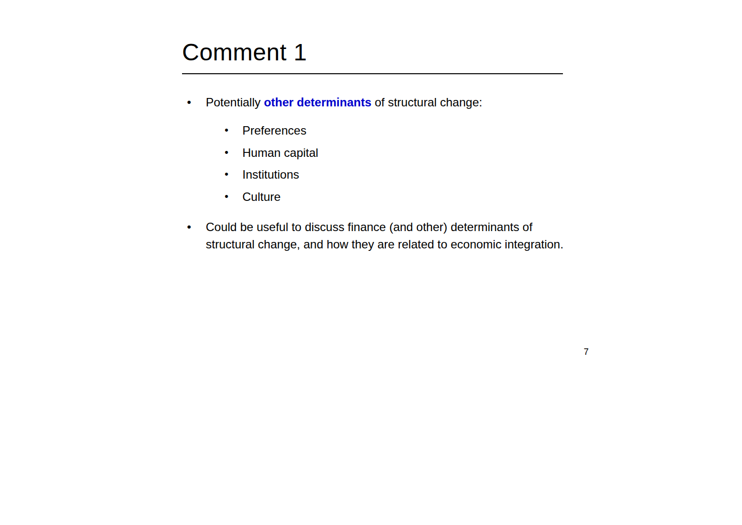Comment 1
Potentially other determinants of structural change:
Preferences
Human capital
Institutions
Culture
Could be useful to discuss finance (and other) determinants of structural change, and how they are related to economic integration.
7